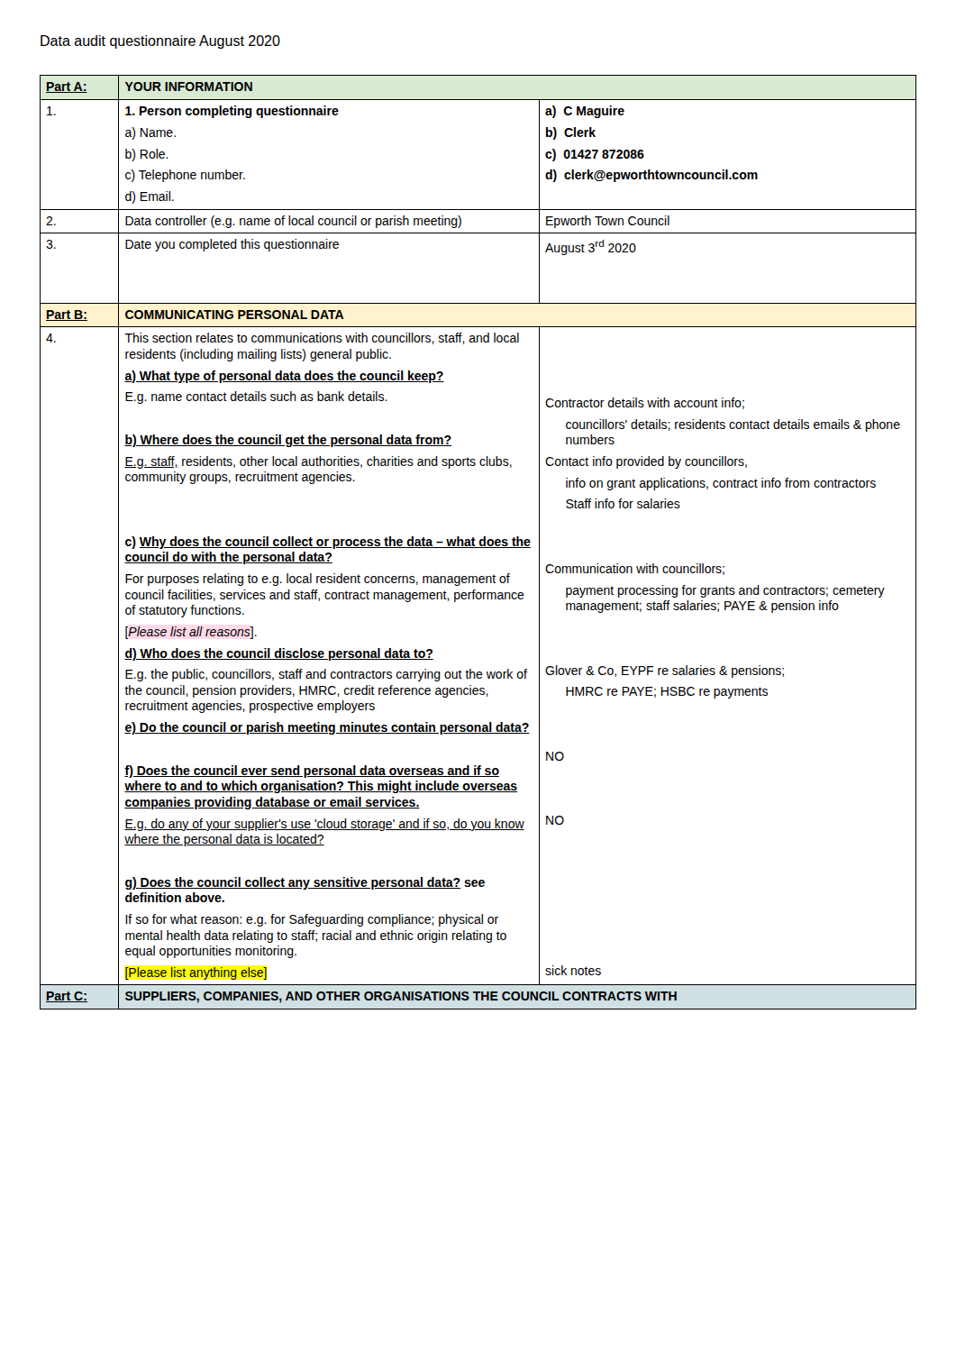Data audit questionnaire August 2020
| Part A: | YOUR INFORMATION |
| 1. | 1. Person completing questionnaire a) Name. b) Role. c) Telephone number. d) Email. | a) C Maguire b) Clerk c) 01427 872086 d) clerk@epworthtowncouncil.com |
| 2. | Data controller (e.g. name of local council or parish meeting) | Epworth Town Council |
| 3. | Date you completed this questionnaire | August 3 rd 2020 |
| Part B: | COMMUNICATING PERSONAL DATA |
| 4. | This section relates to communications with councillors, staff, and local residents (including mailing lists) general public. a) What type of personal data does the council keep? E.g. name contact details such as bank details. b) Where does the council get the personal data from? E.g. staff, residents, other local authorities, charities and sports clubs, community groups, recruitment agencies. c) Why does the council collect or process the data – what does the council do with the personal data? For purposes relating to e.g. local resident concerns, management of council facilities, services and staff, contract management, performance of statutory functions. [ Please list all reasons ]. d) Who does the council disclose personal data to? E.g. the public, councillors, staff and contractors carrying out the work of the council, pension providers, HMRC, credit reference agencies, recruitment agencies, prospective employers e) Do the council or parish meeting minutes contain personal data? f) Does the council ever send personal data overseas and if so where to and to which organisation? This might include overseas companies providing database or email services. E.g. do any of your supplier's use 'cloud storage' and if so, do you know where the personal data is located? g) Does the council collect any sensitive personal data? see definition above. If so for what reason: e.g. for Safeguarding compliance; physical or mental health data relating to staff; racial and ethnic origin relating to equal opportunities monitoring. [Please list anything else] | Contractor details with account info; councillors' details; residents contact details emails & phone numbers Contact info provided by councillors, info on grant applications, contract info from contractors Staff info for salaries Communication with councillors; payment processing for grants and contractors; cemetery management; staff salaries; PAYE & pension info Glover & Co, EYPF re salaries & pensions; HMRC re PAYE; HSBC re payments NO NO sick notes |
| Part C: | SUPPLIERS, COMPANIES, AND OTHER ORGANISATIONS THE COUNCIL CONTRACTS WITH |